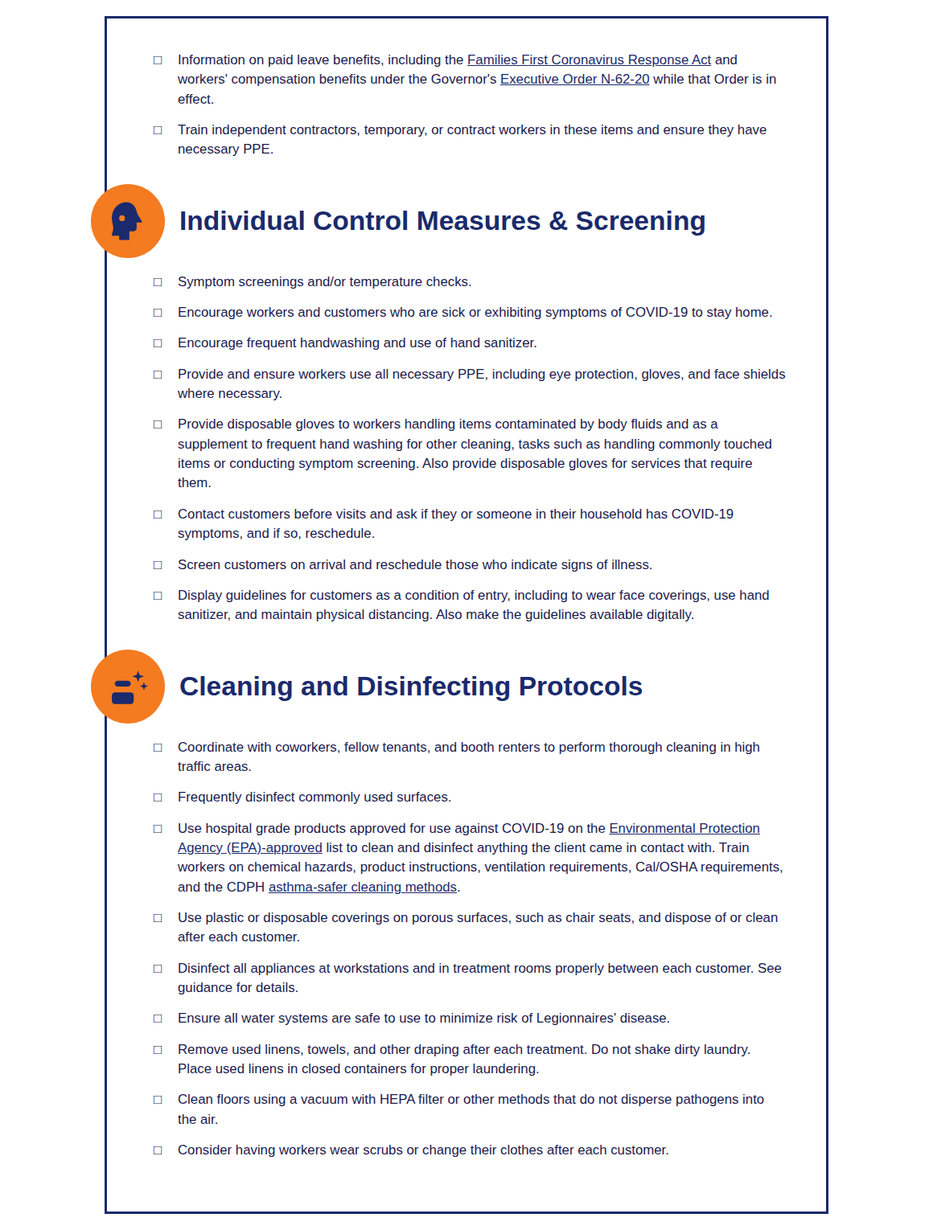Information on paid leave benefits, including the Families First Coronavirus Response Act and workers' compensation benefits under the Governor's Executive Order N-62-20 while that Order is in effect.
Train independent contractors, temporary, or contract workers in these items and ensure they have necessary PPE.
Individual Control Measures & Screening
Symptom screenings and/or temperature checks.
Encourage workers and customers who are sick or exhibiting symptoms of COVID-19 to stay home.
Encourage frequent handwashing and use of hand sanitizer.
Provide and ensure workers use all necessary PPE, including eye protection, gloves, and face shields where necessary.
Provide disposable gloves to workers handling items contaminated by body fluids and as a supplement to frequent hand washing for other cleaning, tasks such as handling commonly touched items or conducting symptom screening. Also provide disposable gloves for services that require them.
Contact customers before visits and ask if they or someone in their household has COVID-19 symptoms, and if so, reschedule.
Screen customers on arrival and reschedule those who indicate signs of illness.
Display guidelines for customers as a condition of entry, including to wear face coverings, use hand sanitizer, and maintain physical distancing. Also make the guidelines available digitally.
Cleaning and Disinfecting Protocols
Coordinate with coworkers, fellow tenants, and booth renters to perform thorough cleaning in high traffic areas.
Frequently disinfect commonly used surfaces.
Use hospital grade products approved for use against COVID-19 on the Environmental Protection Agency (EPA)-approved list to clean and disinfect anything the client came in contact with. Train workers on chemical hazards, product instructions, ventilation requirements, Cal/OSHA requirements, and the CDPH asthma-safer cleaning methods.
Use plastic or disposable coverings on porous surfaces, such as chair seats, and dispose of or clean after each customer.
Disinfect all appliances at workstations and in treatment rooms properly between each customer. See guidance for details.
Ensure all water systems are safe to use to minimize risk of Legionnaires' disease.
Remove used linens, towels, and other draping after each treatment. Do not shake dirty laundry. Place used linens in closed containers for proper laundering.
Clean floors using a vacuum with HEPA filter or other methods that do not disperse pathogens into the air.
Consider having workers wear scrubs or change their clothes after each customer.